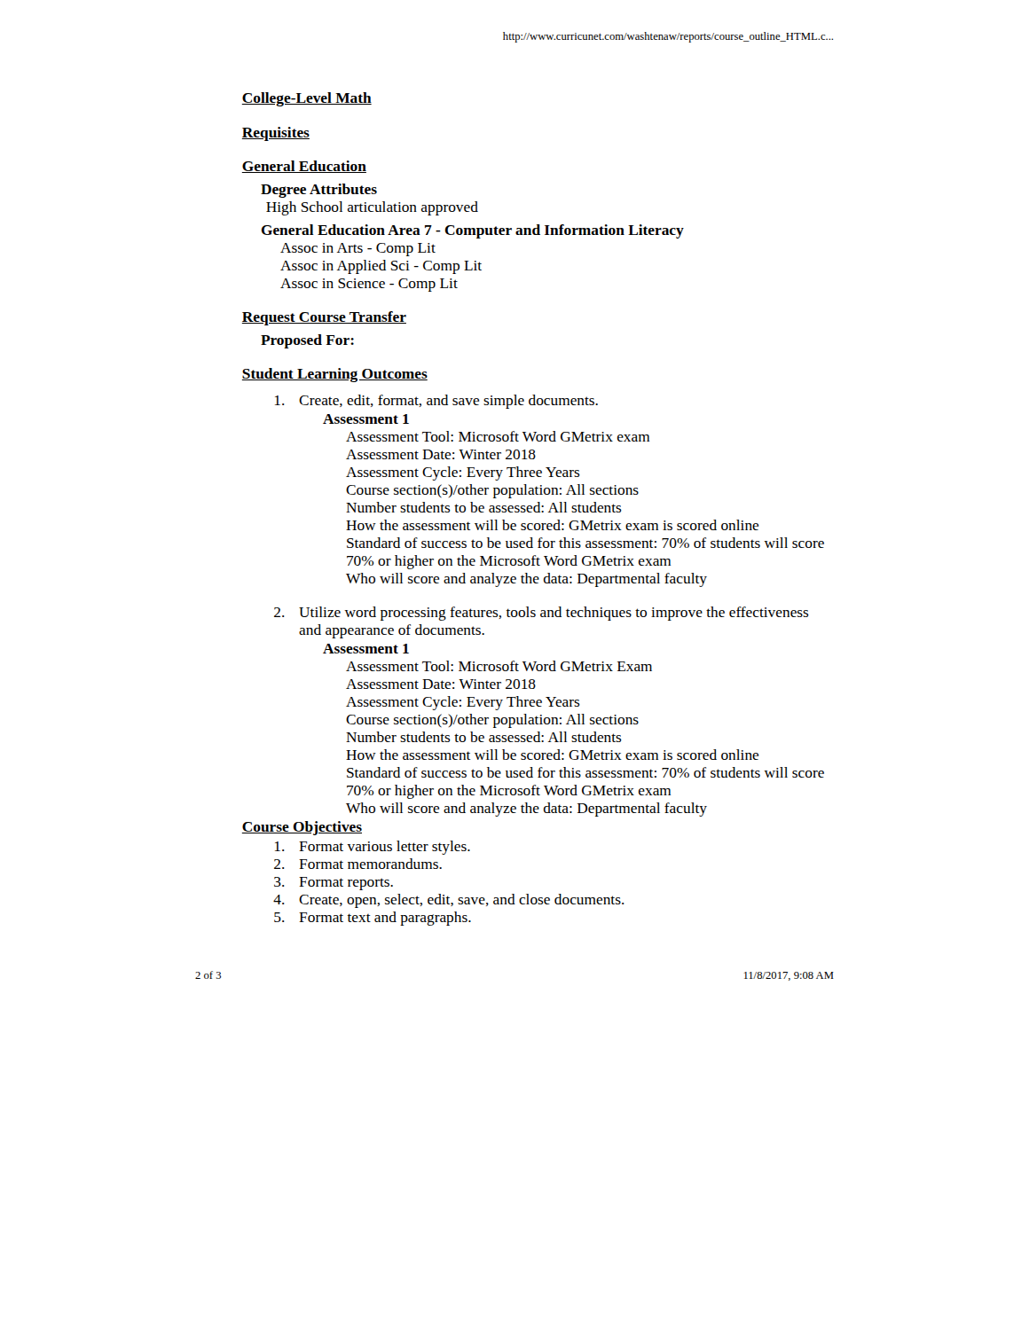http://www.curricunet.com/washtenaw/reports/course_outline_HTML.c...
College-Level Math
Requisites
General Education
Degree Attributes
High School articulation approved
General Education Area 7 - Computer and Information Literacy
Assoc in Arts - Comp Lit
Assoc in Applied Sci - Comp Lit
Assoc in Science - Comp Lit
Request Course Transfer
Proposed For:
Student Learning Outcomes
Create, edit, format, and save simple documents.
Assessment 1
Assessment Tool: Microsoft Word GMetrix exam
Assessment Date: Winter 2018
Assessment Cycle: Every Three Years
Course section(s)/other population: All sections
Number students to be assessed: All students
How the assessment will be scored: GMetrix exam is scored online
Standard of success to be used for this assessment: 70% of students will score 70% or higher on the Microsoft Word GMetrix exam
Who will score and analyze the data: Departmental faculty
Utilize word processing features, tools and techniques to improve the effectiveness and appearance of documents.
Assessment 1
Assessment Tool: Microsoft Word GMetrix Exam
Assessment Date: Winter 2018
Assessment Cycle: Every Three Years
Course section(s)/other population: All sections
Number students to be assessed: All students
How the assessment will be scored: GMetrix exam is scored online
Standard of success to be used for this assessment: 70% of students will score 70% or higher on the Microsoft Word GMetrix exam
Who will score and analyze the data: Departmental faculty
Course Objectives
Format various letter styles.
Format memorandums.
Format reports.
Create, open, select, edit, save, and close documents.
Format text and paragraphs.
2 of 3
11/8/2017, 9:08 AM